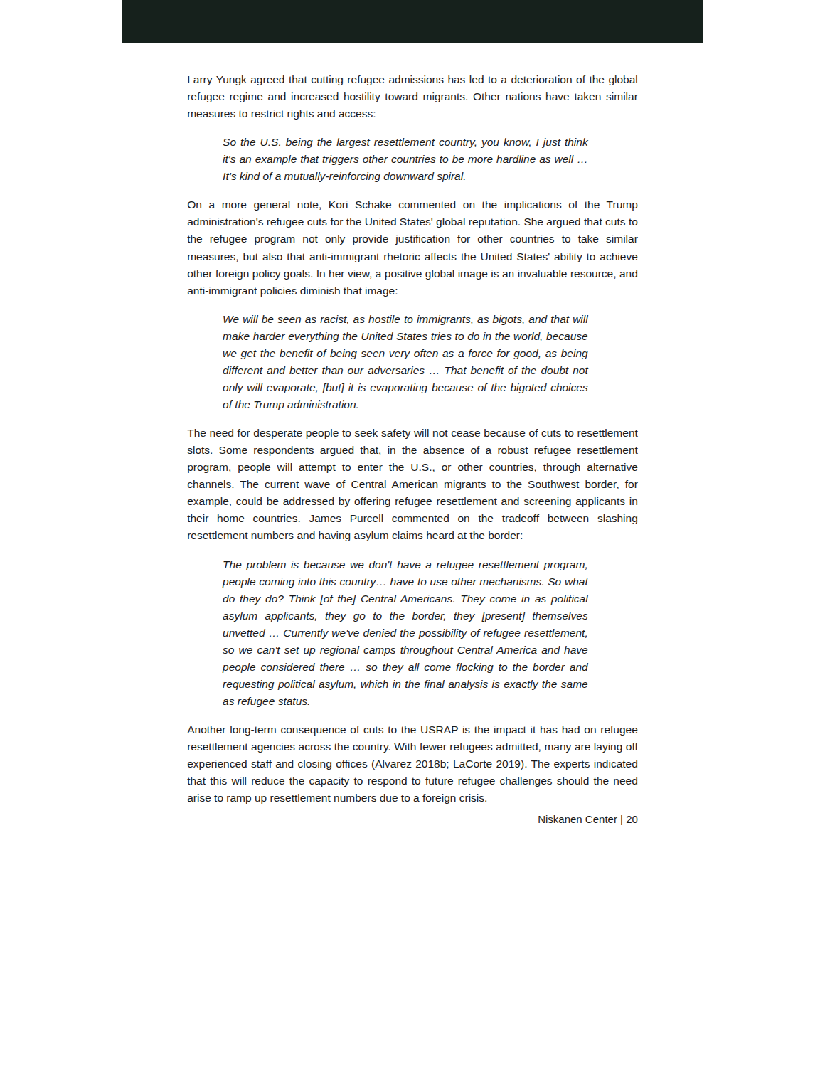Larry Yungk agreed that cutting refugee admissions has led to a deterioration of the global refugee regime and increased hostility toward migrants. Other nations have taken similar measures to restrict rights and access:
So the U.S. being the largest resettlement country, you know, I just think it's an example that triggers other countries to be more hardline as well … It's kind of a mutually-reinforcing downward spiral.
On a more general note, Kori Schake commented on the implications of the Trump administration's refugee cuts for the United States' global reputation. She argued that cuts to the refugee program not only provide justification for other countries to take similar measures, but also that anti-immigrant rhetoric affects the United States' ability to achieve other foreign policy goals. In her view, a positive global image is an invaluable resource, and anti-immigrant policies diminish that image:
We will be seen as racist, as hostile to immigrants, as bigots, and that will make harder everything the United States tries to do in the world, because we get the benefit of being seen very often as a force for good, as being different and better than our adversaries … That benefit of the doubt not only will evaporate, [but] it is evaporating because of the bigoted choices of the Trump administration.
The need for desperate people to seek safety will not cease because of cuts to resettlement slots. Some respondents argued that, in the absence of a robust refugee resettlement program, people will attempt to enter the U.S., or other countries, through alternative channels. The current wave of Central American migrants to the Southwest border, for example, could be addressed by offering refugee resettlement and screening applicants in their home countries. James Purcell commented on the tradeoff between slashing resettlement numbers and having asylum claims heard at the border:
The problem is because we don't have a refugee resettlement program, people coming into this country… have to use other mechanisms. So what do they do? Think [of the] Central Americans. They come in as political asylum applicants, they go to the border, they [present] themselves unvetted … Currently we've denied the possibility of refugee resettlement, so we can't set up regional camps throughout Central America and have people considered there … so they all come flocking to the border and requesting political asylum, which in the final analysis is exactly the same as refugee status.
Another long-term consequence of cuts to the USRAP is the impact it has had on refugee resettlement agencies across the country. With fewer refugees admitted, many are laying off experienced staff and closing offices (Alvarez 2018b; LaCorte 2019). The experts indicated that this will reduce the capacity to respond to future refugee challenges should the need arise to ramp up resettlement numbers due to a foreign crisis.
Niskanen Center | 20